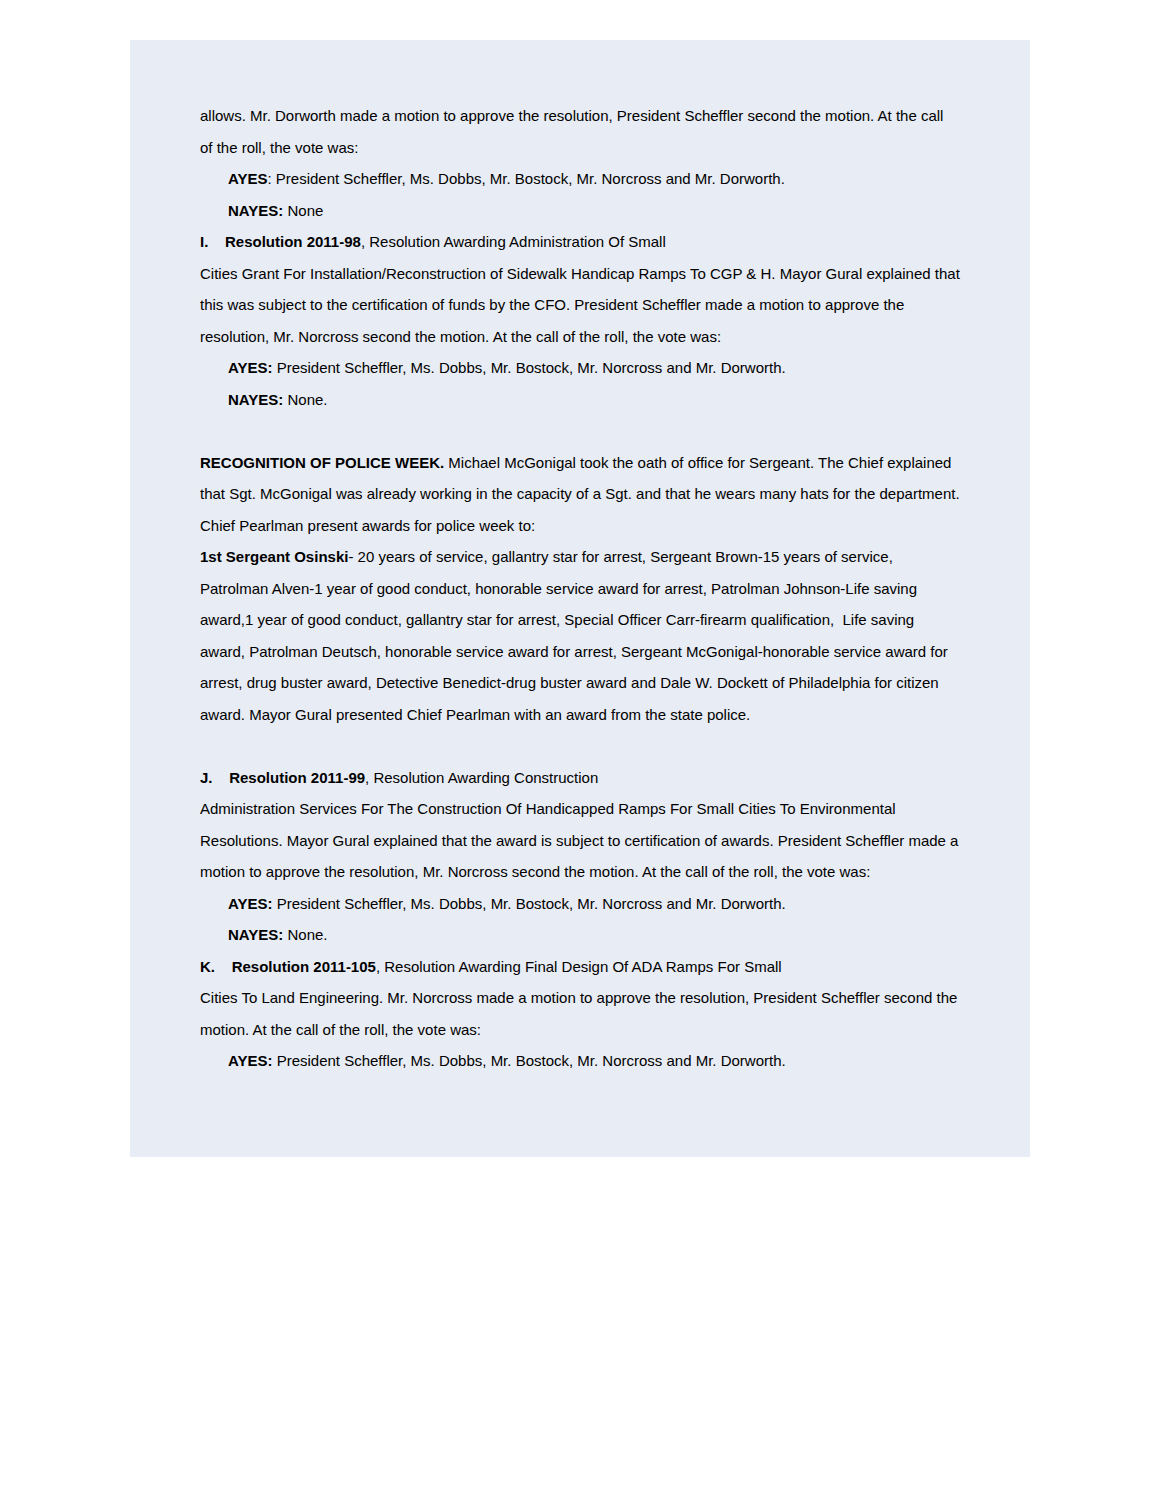allows. Mr. Dorworth made a motion to approve the resolution, President Scheffler second the motion. At the call of the roll, the vote was:
AYES: President Scheffler, Ms. Dobbs, Mr. Bostock, Mr. Norcross and Mr. Dorworth.
NAYES: None
I. Resolution 2011-98, Resolution Awarding Administration Of Small
Cities Grant For Installation/Reconstruction of Sidewalk Handicap Ramps To CGP & H. Mayor Gural explained that this was subject to the certification of funds by the CFO. President Scheffler made a motion to approve the resolution, Mr. Norcross second the motion. At the call of the roll, the vote was:
AYES: President Scheffler, Ms. Dobbs, Mr. Bostock, Mr. Norcross and Mr. Dorworth.
NAYES: None.
RECOGNITION OF POLICE WEEK. Michael McGonigal took the oath of office for Sergeant. The Chief explained that Sgt. McGonigal was already working in the capacity of a Sgt. and that he wears many hats for the department.
Chief Pearlman present awards for police week to:
1st Sergeant Osinski- 20 years of service, gallantry star for arrest, Sergeant Brown-15 years of service, Patrolman Alven-1 year of good conduct, honorable service award for arrest, Patrolman Johnson-Life saving award,1 year of good conduct, gallantry star for arrest, Special Officer Carr-firearm qualification, Life saving award, Patrolman Deutsch, honorable service award for arrest, Sergeant McGonigal-honorable service award for arrest, drug buster award, Detective Benedict-drug buster award and Dale W. Dockett of Philadelphia for citizen award. Mayor Gural presented Chief Pearlman with an award from the state police.
J. Resolution 2011-99, Resolution Awarding Construction
Administration Services For The Construction Of Handicapped Ramps For Small Cities To Environmental Resolutions. Mayor Gural explained that the award is subject to certification of awards. President Scheffler made a motion to approve the resolution, Mr. Norcross second the motion. At the call of the roll, the vote was:
AYES: President Scheffler, Ms. Dobbs, Mr. Bostock, Mr. Norcross and Mr. Dorworth.
NAYES: None.
K. Resolution 2011-105, Resolution Awarding Final Design Of ADA Ramps For Small
Cities To Land Engineering. Mr. Norcross made a motion to approve the resolution, President Scheffler second the motion. At the call of the roll, the vote was:
AYES: President Scheffler, Ms. Dobbs, Mr. Bostock, Mr. Norcross and Mr. Dorworth.